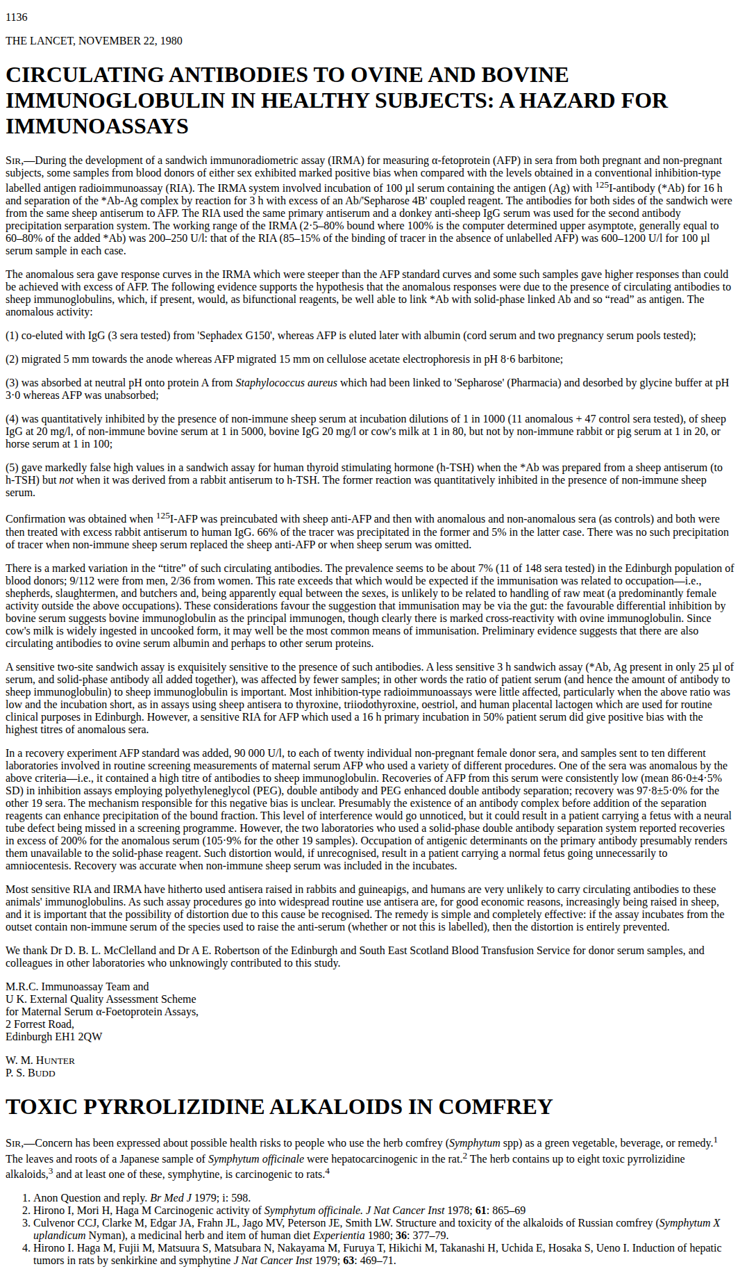1136
THE LANCET, NOVEMBER 22, 1980
CIRCULATING ANTIBODIES TO OVINE AND BOVINE IMMUNOGLOBULIN IN HEALTHY SUBJECTS: A HAZARD FOR IMMUNOASSAYS
SIR,—During the development of a sandwich immunoradiometric assay (IRMA) for measuring α-fetoprotein (AFP) in sera from both pregnant and non-pregnant subjects, some samples from blood donors of either sex exhibited marked positive bias when compared with the levels obtained in a conventional inhibition-type labelled antigen radioimmunoassay (RIA). The IRMA system involved incubation of 100 µl serum containing the antigen (Ag) with 125I-antibody (*Ab) for 16 h and separation of the *Ab-Ag complex by reaction for 3 h with excess of an Ab/'Sepharose 4B' coupled reagent. The antibodies for both sides of the sandwich were from the same sheep antiserum to AFP. The RIA used the same primary antiserum and a donkey anti-sheep IgG serum was used for the second antibody precipitation serparation system. The working range of the IRMA (2·5–80% bound where 100% is the computer determined upper asymptote, generally equal to 60–80% of the added *Ab) was 200–250 U/l: that of the RIA (85–15% of the binding of tracer in the absence of unlabelled AFP) was 600–1200 U/l for 100 µl serum sample in each case.
The anomalous sera gave response curves in the IRMA which were steeper than the AFP standard curves and some such samples gave higher responses than could be achieved with excess of AFP. The following evidence supports the hypothesis that the anomalous responses were due to the presence of circulating antibodies to sheep immunoglobulins, which, if present, would, as bifunctional reagents, be well able to link *Ab with solid-phase linked Ab and so “read” as antigen. The anomalous activity:
(1) co-eluted with IgG (3 sera tested) from 'Sephadex G150', whereas AFP is eluted later with albumin (cord serum and two pregnancy serum pools tested);
(2) migrated 5 mm towards the anode whereas AFP migrated 15 mm on cellulose acetate electrophoresis in pH 8·6 barbitone;
(3) was absorbed at neutral pH onto protein A from Staphylococcus aureus which had been linked to 'Sepharose' (Pharmacia) and desorbed by glycine buffer at pH 3·0 whereas AFP was unabsorbed;
(4) was quantitatively inhibited by the presence of non-immune sheep serum at incubation dilutions of 1 in 1000 (11 anomalous + 47 control sera tested), of sheep IgG at 20 mg/l, of non-immune bovine serum at 1 in 5000, bovine IgG 20 mg/l or cow's milk at 1 in 80, but not by non-immune rabbit or pig serum at 1 in 20, or horse serum at 1 in 100;
(5) gave markedly false high values in a sandwich assay for human thyroid stimulating hormone (h-TSH) when the *Ab was prepared from a sheep antiserum (to h-TSH) but not when it was derived from a rabbit antiserum to h-TSH. The former reaction was quantitatively inhibited in the presence of non-immune sheep serum.
Confirmation was obtained when 125I-AFP was preincubated with sheep anti-AFP and then with anomalous and non-anomalous sera (as controls) and both were then treated with excess rabbit antiserum to human IgG. 66% of the tracer was precipitated in the former and 5% in the latter case. There was no such precipitation of tracer when non-immune sheep serum replaced the sheep anti-AFP or when sheep serum was omitted.
There is a marked variation in the “titre” of such circulating antibodies. The prevalence seems to be about 7% (11 of 148 sera tested) in the Edinburgh population of blood donors; 9/112 were from men, 2/36 from women. This rate exceeds that which would be expected if the immunisation was related to occupation—i.e., shepherds, slaughtermen, and butchers and, being apparently equal between the sexes, is unlikely to be related to handling of raw meat (a predominantly female activity outside the above occupations). These considerations favour the suggestion that immunisation may be via the gut: the favourable differential inhibition by bovine serum suggests bovine immunoglobulin as the principal immunogen, though clearly there is marked cross-reactivity with ovine immunoglobulin. Since cow's milk is widely ingested in uncooked form, it may well be the most common means of immunisation. Preliminary evidence suggests that there are also circulating antibodies to ovine serum albumin and perhaps to other serum proteins.
A sensitive two-site sandwich assay is exquisitely sensitive to the presence of such antibodies. A less sensitive 3 h sandwich assay (*Ab, Ag present in only 25 µl of serum, and solid-phase antibody all added together), was affected by fewer samples; in other words the ratio of patient serum (and hence the amount of antibody to sheep immunoglobulin) to sheep immunoglobulin is important. Most inhibition-type radioimmunoassays were little affected, particularly when the above ratio was low and the incubation short, as in assays using sheep antisera to thyroxine, triiodothyroxine, oestriol, and human placental lactogen which are used for routine clinical purposes in Edinburgh. However, a sensitive RIA for AFP which used a 16 h primary incubation in 50% patient serum did give positive bias with the highest titres of anomalous sera.
In a recovery experiment AFP standard was added, 90 000 U/l, to each of twenty individual non-pregnant female donor sera, and samples sent to ten different laboratories involved in routine screening measurements of maternal serum AFP who used a variety of different procedures. One of the sera was anomalous by the above criteria—i.e., it contained a high titre of antibodies to sheep immunoglobulin. Recoveries of AFP from this serum were consistently low (mean 86·0±4·5% SD) in inhibition assays employing polyethyleneglycol (PEG), double antibody and PEG enhanced double antibody separation; recovery was 97·8±5·0% for the other 19 sera. The mechanism responsible for this negative bias is unclear. Presumably the existence of an antibody complex before addition of the separation reagents can enhance precipitation of the bound fraction. This level of interference would go unnoticed, but it could result in a patient carrying a fetus with a neural tube defect being missed in a screening programme. However, the two laboratories who used a solid-phase double antibody separation system reported recoveries in excess of 200% for the anomalous serum (105·9% for the other 19 samples). Occupation of antigenic determinants on the primary antibody presumably renders them unavailable to the solid-phase reagent. Such distortion would, if unrecognised, result in a patient carrying a normal fetus going unnecessarily to amniocentesis. Recovery was accurate when non-immune sheep serum was included in the incubates.
Most sensitive RIA and IRMA have hitherto used antisera raised in rabbits and guineapigs, and humans are very unlikely to carry circulating antibodies to these animals' immunoglobulins. As such assay procedures go into widespread routine use antisera are, for good economic reasons, increasingly being raised in sheep, and it is important that the possibility of distortion due to this cause be recognised. The remedy is simple and completely effective: if the assay incubates from the outset contain non-immune serum of the species used to raise the anti-serum (whether or not this is labelled), then the distortion is entirely prevented.
We thank Dr D. B. L. McClelland and Dr A E. Robertson of the Edinburgh and South East Scotland Blood Transfusion Service for donor serum samples, and colleagues in other laboratories who unknowingly contributed to this study.
M.R.C. Immunoassay Team and
U K. External Quality Assessment Scheme
for Maternal Serum α-Foetoprotein Assays,
2 Forrest Road,
Edinburgh EH1 2QW
W. M. HUNTER
P. S. BUDD
TOXIC PYRROLIZIDINE ALKALOIDS IN COMFREY
SIR,—Concern has been expressed about possible health risks to people who use the herb comfrey (Symphytum spp) as a green vegetable, beverage, or remedy.1 The leaves and roots of a Japanese sample of Symphytum officinale were hepatocarcinogenic in the rat.2 The herb contains up to eight toxic pyrrolizidine alkaloids,3 and at least one of these, symphytine, is carcinogenic to rats.4
Anon Question and reply. Br Med J 1979; i: 598.
Hirono I, Mori H, Haga M Carcinogenic activity of Symphytum officinale. J Nat Cancer Inst 1978; 61: 865–69
Culvenor CCJ, Clarke M, Edgar JA, Frahn JL, Jago MV, Peterson JE, Smith LW. Structure and toxicity of the alkaloids of Russian comfrey (Symphytum X uplandicum Nyman), a medicinal herb and item of human diet Experientia 1980; 36: 377–79.
Hirono I. Haga M, Fujii M, Matsuura S, Matsubara N, Nakayama M, Furuya T, Hikichi M, Takanashi H, Uchida E, Hosaka S, Ueno I. Induction of hepatic tumors in rats by senkirkine and symphytine J Nat Cancer Inst 1979; 63: 469–71.